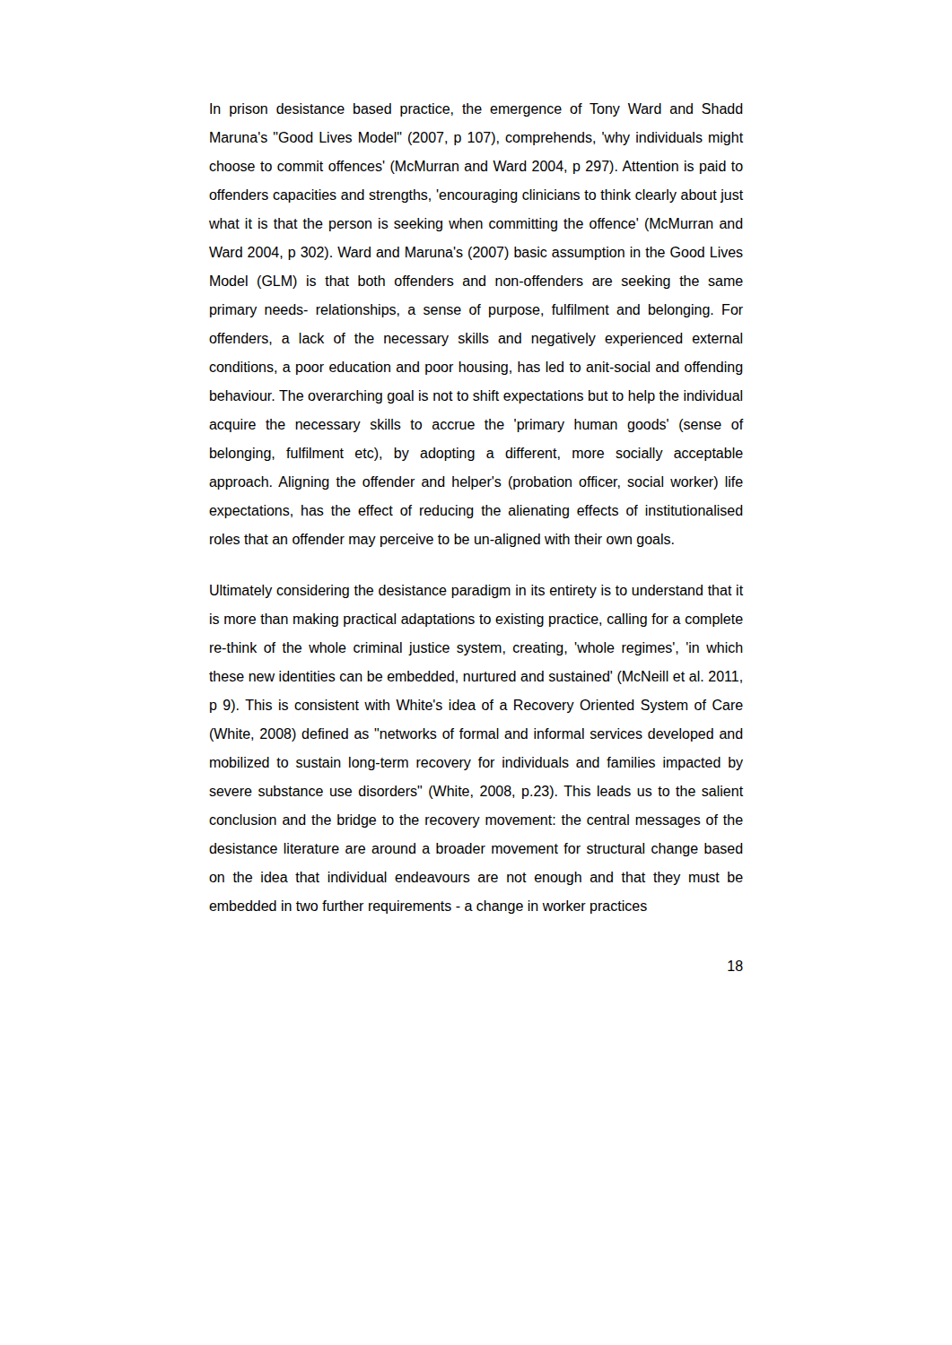In prison desistance based practice, the emergence of Tony Ward and Shadd Maruna's "Good Lives Model" (2007, p 107), comprehends, 'why individuals might choose to commit offences' (McMurran and Ward 2004, p 297). Attention is paid to offenders capacities and strengths, 'encouraging clinicians to think clearly about just what it is that the person is seeking when committing the offence' (McMurran and Ward 2004, p 302). Ward and Maruna's (2007) basic assumption in the Good Lives Model (GLM) is that both offenders and non-offenders are seeking the same primary needs- relationships, a sense of purpose, fulfilment and belonging. For offenders, a lack of the necessary skills and negatively experienced external conditions, a poor education and poor housing, has led to anit-social and offending behaviour. The overarching goal is not to shift expectations but to help the individual acquire the necessary skills to accrue the 'primary human goods' (sense of belonging, fulfilment etc), by adopting a different, more socially acceptable approach. Aligning the offender and helper's (probation officer, social worker) life expectations, has the effect of reducing the alienating effects of institutionalised roles that an offender may perceive to be un-aligned with their own goals.
Ultimately considering the desistance paradigm in its entirety is to understand that it is more than making practical adaptations to existing practice, calling for a complete re-think of the whole criminal justice system, creating, 'whole regimes', 'in which these new identities can be embedded, nurtured and sustained' (McNeill et al. 2011, p 9). This is consistent with White's idea of a Recovery Oriented System of Care (White, 2008) defined as "networks of formal and informal services developed and mobilized to sustain long-term recovery for individuals and families impacted by severe substance use disorders" (White, 2008, p.23). This leads us to the salient conclusion and the bridge to the recovery movement: the central messages of the desistance literature are around a broader movement for structural change based on the idea that individual endeavours are not enough and that they must be embedded in two further requirements - a change in worker practices
18